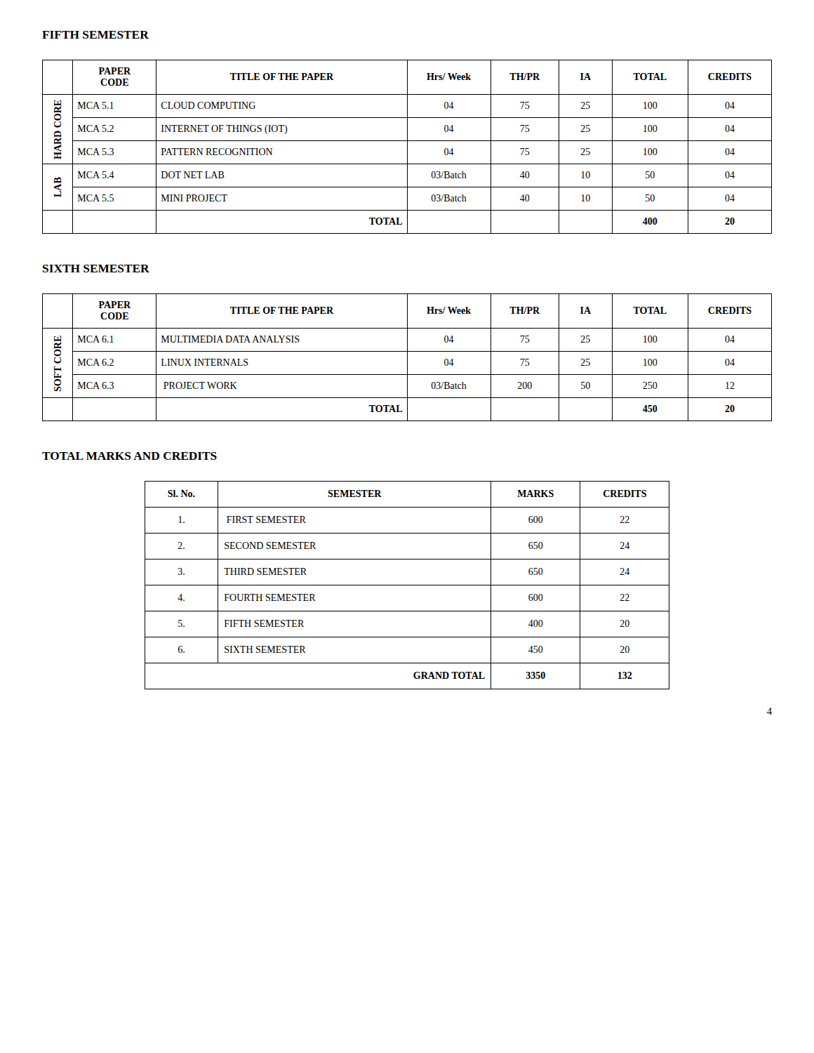FIFTH SEMESTER
| | PAPER CODE | TITLE OF THE PAPER | Hrs/ Week | TH/PR | IA | TOTAL | CREDITS |
| --- | --- | --- | --- | --- | --- | --- | --- |
| HARD CORE | MCA 5.1 | CLOUD COMPUTING | 04 | 75 | 25 | 100 | 04 |
| MCA 5.2 | INTERNET OF THINGS (IOT) | 04 | 75 | 25 | 100 | 04 |
| MCA 5.3 | PATTERN RECOGNITION | 04 | 75 | 25 | 100 | 04 |
| LAB | MCA 5.4 | DOT NET LAB | 03/Batch | 40 | 10 | 50 | 04 |
| MCA 5.5 | MINI PROJECT | 03/Batch | 40 | 10 | 50 | 04 |
| | | TOTAL | | | | 400 | 20 |
SIXTH SEMESTER
| | PAPER CODE | TITLE OF THE PAPER | Hrs/ Week | TH/PR | IA | TOTAL | CREDITS |
| --- | --- | --- | --- | --- | --- | --- | --- |
| SOFT CORE | MCA 6.1 | MULTIMEDIA DATA ANALYSIS | 04 | 75 | 25 | 100 | 04 |
| MCA 6.2 | LINUX INTERNALS | 04 | 75 | 25 | 100 | 04 |
| MCA 6.3 | PROJECT WORK | 03/Batch | 200 | 50 | 250 | 12 |
| | | TOTAL | | | | 450 | 20 |
TOTAL MARKS AND CREDITS
| Sl. No. | SEMESTER | MARKS | CREDITS |
| --- | --- | --- | --- |
| 1. | FIRST SEMESTER | 600 | 22 |
| 2. | SECOND SEMESTER | 650 | 24 |
| 3. | THIRD SEMESTER | 650 | 24 |
| 4. | FOURTH SEMESTER | 600 | 22 |
| 5. | FIFTH SEMESTER | 400 | 20 |
| 6. | SIXTH SEMESTER | 450 | 20 |
| GRAND TOTAL | 3350 | 132 |
4